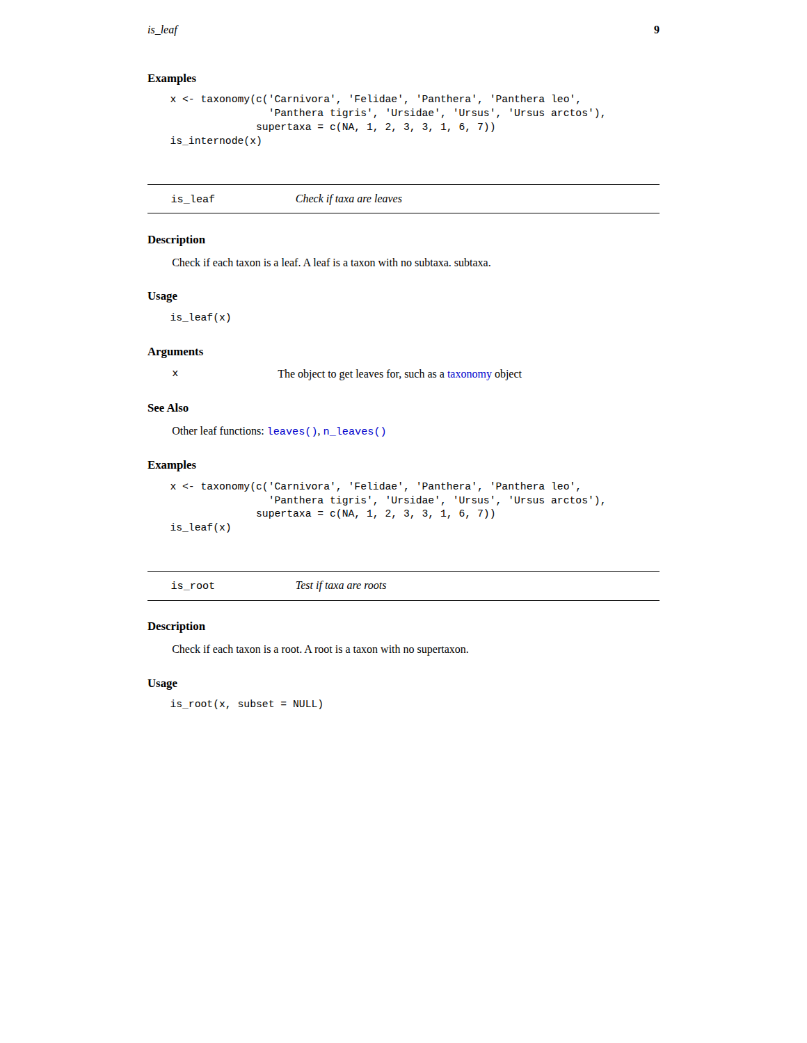is_leaf 9
Examples
x <- taxonomy(c('Carnivora', 'Felidae', 'Panthera', 'Panthera leo',
                'Panthera tigris', 'Ursidae', 'Ursus', 'Ursus arctos'),
              supertaxa = c(NA, 1, 2, 3, 3, 1, 6, 7))
is_internode(x)
is_leaf Check if taxa are leaves
Description
Check if each taxon is a leaf. A leaf is a taxon with no subtaxa. subtaxa.
Usage
is_leaf(x)
Arguments
x
The object to get leaves for, such as a taxonomy object
See Also
Other leaf functions: leaves(), n_leaves()
Examples
x <- taxonomy(c('Carnivora', 'Felidae', 'Panthera', 'Panthera leo',
                'Panthera tigris', 'Ursidae', 'Ursus', 'Ursus arctos'),
              supertaxa = c(NA, 1, 2, 3, 3, 1, 6, 7))
is_leaf(x)
is_root Test if taxa are roots
Description
Check if each taxon is a root. A root is a taxon with no supertaxon.
Usage
is_root(x, subset = NULL)